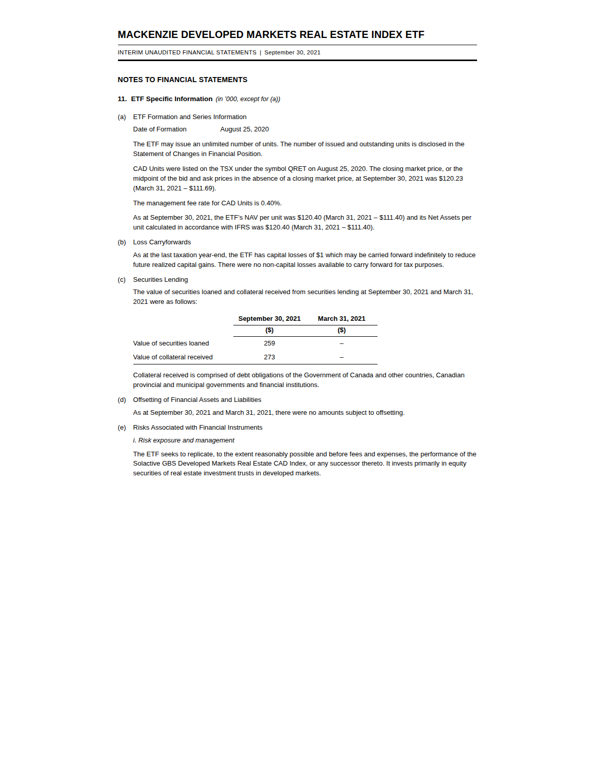Mackenzie Developed Markets Real Estate Index ETF
INTERIM UNAUDITED FINANCIAL STATEMENTS|September 30, 2021
NOTES TO FINANCIAL STATEMENTS
11.
ETF Specific Information(in ’000, except for (a))
(a)
ETF Formation and Series Information
Date of Formation
August 25, 2020
The ETF may issue an unlimited number of units. The number of issued and outstanding units is disclosed in the Statement of Changes in Financial Position.
CAD Units were listed on the TSX under the symbol QRET on August 25, 2020. The closing market price, or the midpoint of the bid and ask prices in the absence of a closing market price, at September 30, 2021 was $120.23 (March 31, 2021 – $111.69).
The management fee rate for CAD Units is 0.40%.
As at September 30, 2021, the ETF’s NAV per unit was $120.40 (March 31, 2021 – $111.40) and its Net Assets per unit calculated in accordance with IFRS was $120.40 (March 31, 2021 – $111.40).
(b)
Loss Carryforwards
As at the last taxation year-end, the ETF has capital losses of $1 which may be carried forward indefinitely to reduce future realized capital gains. There were no non-capital losses available to carry forward for tax purposes.
(c)
Securities Lending
The value of securities loaned and collateral received from securities lending at September 30, 2021 and March 31, 2021 were as follows:
| | September 30, 2021 | March 31, 2021 |
| | ($) | ($) |
| Value of securities loaned | 259 | – |
| Value of collateral received | 273 | – |
Collateral received is comprised of debt obligations of the Government of Canada and other countries, Canadian provincial and municipal governments and financial institutions.
(d)
Offsetting of Financial Assets and Liabilities
As at September 30, 2021 and March 31, 2021, there were no amounts subject to offsetting.
(e)
Risks Associated with Financial Instruments
i. Risk exposure and management
The ETF seeks to replicate, to the extent reasonably possible and before fees and expenses, the performance of the Solactive GBS Developed Markets Real Estate CAD Index, or any successor thereto. It invests primarily in equity securities of real estate investment trusts in developed markets.